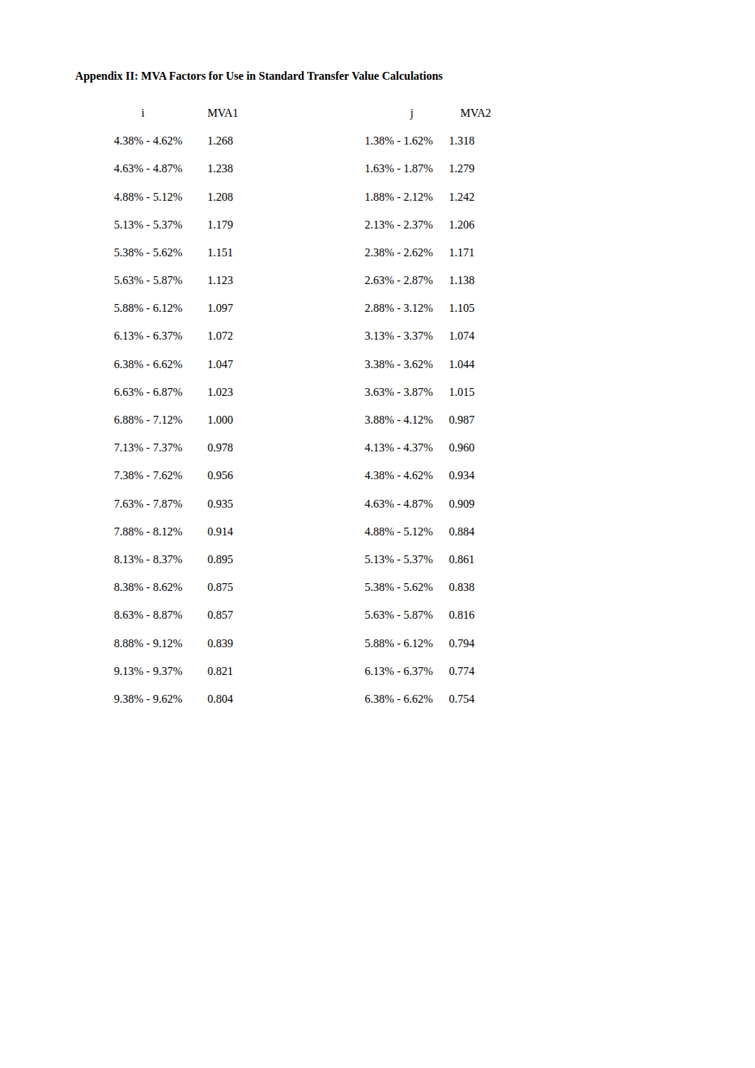Appendix II: MVA Factors for Use in Standard Transfer Value Calculations
| i | MVA1 | j | MVA2 |
| --- | --- | --- | --- |
| 4.38% - 4.62% | 1.268 | 1.38% - 1.62% | 1.318 |
| 4.63% - 4.87% | 1.238 | 1.63% - 1.87% | 1.279 |
| 4.88% - 5.12% | 1.208 | 1.88% - 2.12% | 1.242 |
| 5.13% - 5.37% | 1.179 | 2.13% - 2.37% | 1.206 |
| 5.38% - 5.62% | 1.151 | 2.38% - 2.62% | 1.171 |
| 5.63% - 5.87% | 1.123 | 2.63% - 2.87% | 1.138 |
| 5.88% - 6.12% | 1.097 | 2.88% - 3.12% | 1.105 |
| 6.13% - 6.37% | 1.072 | 3.13% - 3.37% | 1.074 |
| 6.38% - 6.62% | 1.047 | 3.38% - 3.62% | 1.044 |
| 6.63% - 6.87% | 1.023 | 3.63% - 3.87% | 1.015 |
| 6.88% - 7.12% | 1.000 | 3.88% - 4.12% | 0.987 |
| 7.13% - 7.37% | 0.978 | 4.13% - 4.37% | 0.960 |
| 7.38% - 7.62% | 0.956 | 4.38% - 4.62% | 0.934 |
| 7.63% - 7.87% | 0.935 | 4.63% - 4.87% | 0.909 |
| 7.88% - 8.12% | 0.914 | 4.88% - 5.12% | 0.884 |
| 8.13% - 8.37% | 0.895 | 5.13% - 5.37% | 0.861 |
| 8.38% - 8.62% | 0.875 | 5.38% - 5.62% | 0.838 |
| 8.63% - 8.87% | 0.857 | 5.63% - 5.87% | 0.816 |
| 8.88% - 9.12% | 0.839 | 5.88% - 6.12% | 0.794 |
| 9.13% - 9.37% | 0.821 | 6.13% - 6.37% | 0.774 |
| 9.38% - 9.62% | 0.804 | 6.38% - 6.62% | 0.754 |